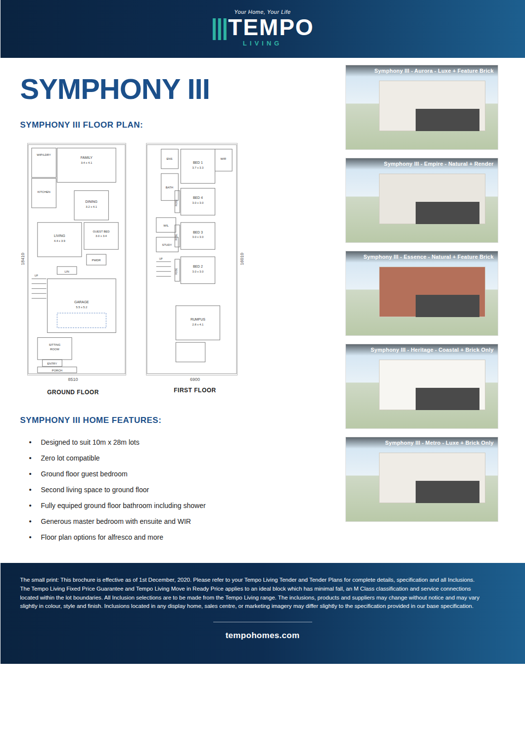Your Home, Your Life
|||TEMPO
LIVING
SYMPHONY III
SYMPHONY III FLOOR PLAN:
18410
FAMILY 3.4 x 4.1 WIP/LDRY KITCHEN DINING 3.2 x 4.1 LIVING 4.4 x 3.9 GUEST BED 3.0 x 3.4 PWDR LIN GARAGE 5.5 x 5.2 SITTING ROOM ENTRY PORCH UP
8510
GROUND FLOOR
BED 1 3.7 x 3.3 WIR ENS BATH BED 4 3.0 x 3.0 BED 3 3.0 x 3.0 BED 2 3.0 x 3.0 WIL STUDY RUMPUS 2.8 x 4.1 ROBE ROBE ROBE UP
16010
6900
FIRST FLOOR
SYMPHONY III HOME FEATURES:
Designed to suit 10m x 28m lots
Zero lot compatible
Ground floor guest bedroom
Second living space to ground floor
Fully equiped ground floor bathroom including shower
Generous master bedroom with ensuite and WIR
Floor plan options for alfresco and more
Symphony III - Aurora - Luxe + Feature Brick
Symphony III - Empire - Natural + Render
Symphony III - Essence - Natural + Feature Brick
Symphony III - Heritage - Coastal + Brick Only
Symphony III - Metro - Luxe + Brick Only
The small print: This brochure is effective as of 1st December, 2020. Please refer to your Tempo Living Tender and Tender Plans for complete details, specification and all Inclusions. The Tempo Living Fixed Price Guarantee and Tempo Living Move in Ready Price applies to an ideal block which has minimal fall, an M Class classification and service connections located within the lot boundaries. All Inclusion selections are to be made from the Tempo Living range. The inclusions, products and suppliers may change without notice and may vary slightly in colour, style and finish. Inclusions located in any display home, sales centre, or marketing imagery may differ slightly to the specification provided in our base specification.
tempohomes.com